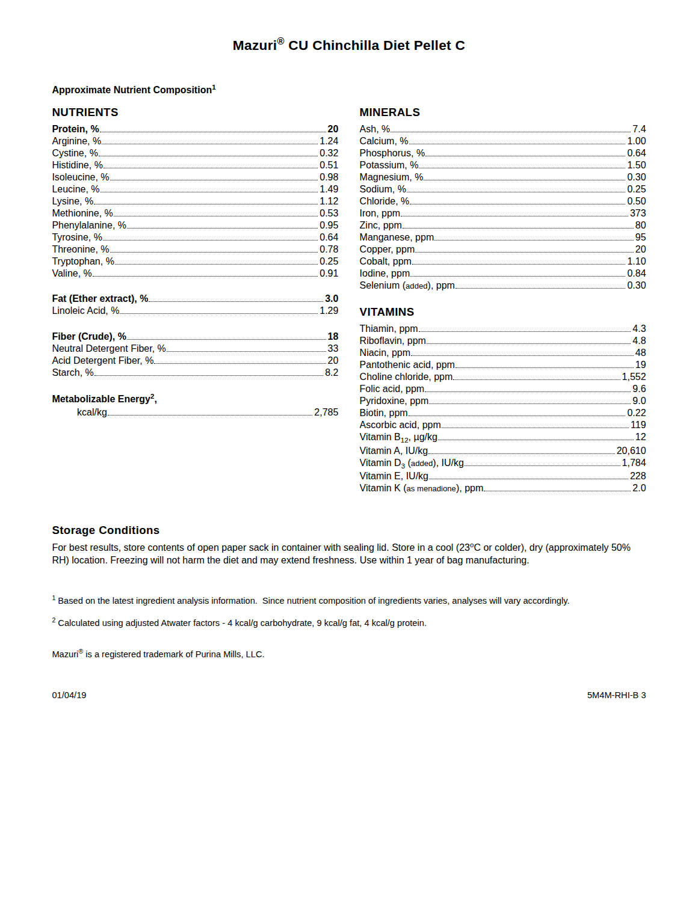Mazuri® CU Chinchilla Diet Pellet C
Approximate Nutrient Composition1
NUTRIENTS
Protein, % 20
Arginine, % 1.24
Cystine, % 0.32
Histidine, % 0.51
Isoleucine, % 0.98
Leucine, % 1.49
Lysine, % 1.12
Methionine, % 0.53
Phenylalanine, % 0.95
Tyrosine, % 0.64
Threonine, % 0.78
Tryptophan, % 0.25
Valine, % 0.91
Fat (Ether extract), % 3.0
Linoleic Acid, % 1.29
Fiber (Crude), % 18
Neutral Detergent Fiber, % 33
Acid Detergent Fiber, % 20
Starch, % 8.2
Metabolizable Energy2,
kcal/kg 2,785
MINERALS
Ash, % 7.4
Calcium, % 1.00
Phosphorus, % 0.64
Potassium, % 1.50
Magnesium, % 0.30
Sodium, % 0.25
Chloride, % 0.50
Iron, ppm 373
Zinc, ppm 80
Manganese, ppm 95
Copper, ppm 20
Cobalt, ppm 1.10
Iodine, ppm 0.84
Selenium (added), ppm 0.30
VITAMINS
Thiamin, ppm 4.3
Riboflavin, ppm 4.8
Niacin, ppm 48
Pantothenic acid, ppm 19
Choline chloride, ppm 1,552
Folic acid, ppm 9.6
Pyridoxine, ppm 9.0
Biotin, ppm 0.22
Ascorbic acid, ppm 119
Vitamin B12, µg/kg 12
Vitamin A, IU/kg 20,610
Vitamin D3 (added), IU/kg 1,784
Vitamin E, IU/kg 228
Vitamin K (as menadione), ppm 2.0
Storage Conditions
For best results, store contents of open paper sack in container with sealing lid. Store in a cool (23oC or colder), dry (approximately 50% RH) location. Freezing will not harm the diet and may extend freshness. Use within 1 year of bag manufacturing.
1 Based on the latest ingredient analysis information. Since nutrient composition of ingredients varies, analyses will vary accordingly.
2 Calculated using adjusted Atwater factors - 4 kcal/g carbohydrate, 9 kcal/g fat, 4 kcal/g protein.
Mazuri® is a registered trademark of Purina Mills, LLC.
01/04/19 5M4M-RHI-B 3